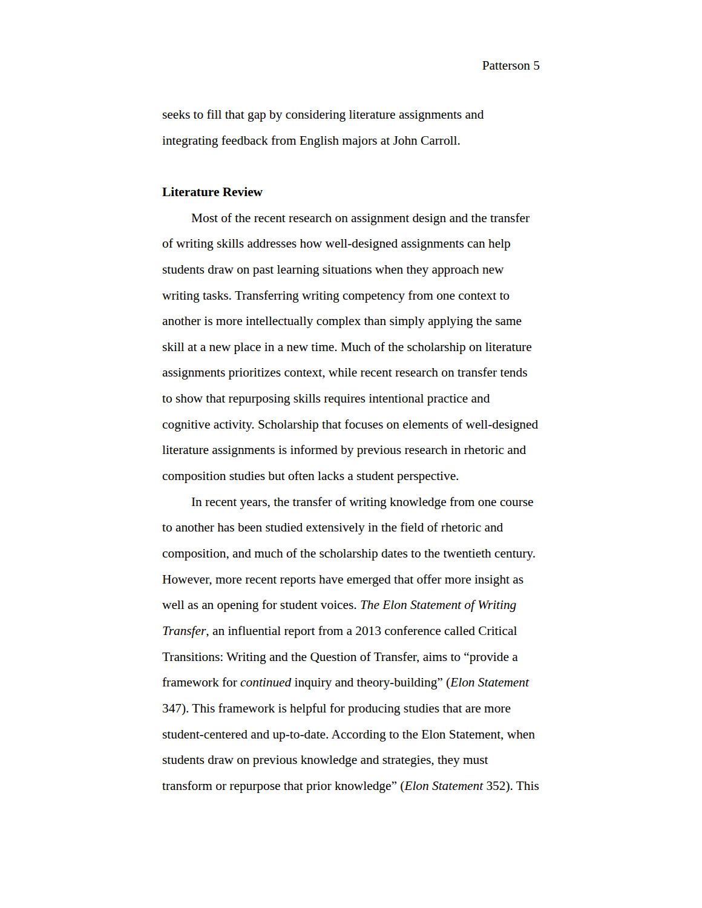Patterson 5
seeks to fill that gap by considering literature assignments and integrating feedback from English majors at John Carroll.
Literature Review
Most of the recent research on assignment design and the transfer of writing skills addresses how well-designed assignments can help students draw on past learning situations when they approach new writing tasks. Transferring writing competency from one context to another is more intellectually complex than simply applying the same skill at a new place in a new time. Much of the scholarship on literature assignments prioritizes context, while recent research on transfer tends to show that repurposing skills requires intentional practice and cognitive activity. Scholarship that focuses on elements of well-designed literature assignments is informed by previous research in rhetoric and composition studies but often lacks a student perspective.
In recent years, the transfer of writing knowledge from one course to another has been studied extensively in the field of rhetoric and composition, and much of the scholarship dates to the twentieth century. However, more recent reports have emerged that offer more insight as well as an opening for student voices. The Elon Statement of Writing Transfer, an influential report from a 2013 conference called Critical Transitions: Writing and the Question of Transfer, aims to “provide a framework for continued inquiry and theory-building” (Elon Statement 347). This framework is helpful for producing studies that are more student-centered and up-to-date. According to the Elon Statement, when students draw on previous knowledge and strategies, they must transform or repurpose that prior knowledge” (Elon Statement 352). This